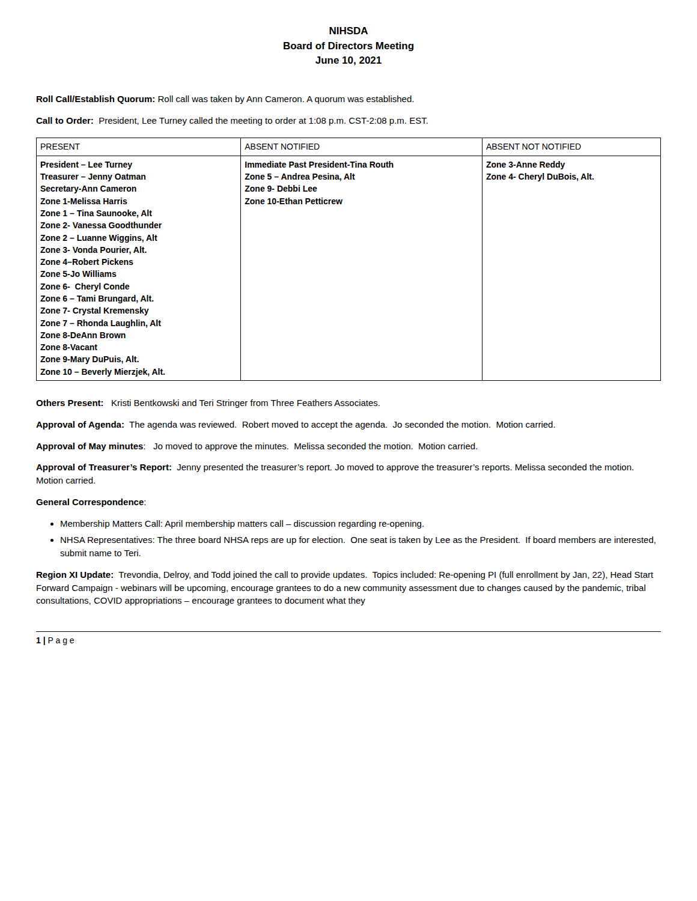NIHSDA
Board of Directors Meeting
June 10, 2021
Roll Call/Establish Quorum: Roll call was taken by Ann Cameron. A quorum was established.
Call to Order: President, Lee Turney called the meeting to order at 1:08 p.m. CST-2:08 p.m. EST.
| PRESENT | ABSENT NOTIFIED | ABSENT NOT NOTIFIED |
| --- | --- | --- |
| President – Lee Turney Treasurer – Jenny Oatman Secretary-Ann Cameron Zone 1-Melissa Harris Zone 1 – Tina Saunooke, Alt Zone 2- Vanessa Goodthunder Zone 2 – Luanne Wiggins, Alt Zone 3- Vonda Pourier, Alt. Zone 4–Robert Pickens Zone 5-Jo Williams Zone 6- Cheryl Conde Zone 6 – Tami Brungard, Alt. Zone 7- Crystal Kremensky Zone 7 – Rhonda Laughlin, Alt Zone 8-DeAnn Brown Zone 8-Vacant Zone 9-Mary DuPuis, Alt. Zone 10 – Beverly Mierzjek, Alt. | Immediate Past President-Tina Routh Zone 5 – Andrea Pesina, Alt Zone 9- Debbi Lee Zone 10-Ethan Petticrew | Zone 3-Anne Reddy Zone 4- Cheryl DuBois, Alt. |
Others Present: Kristi Bentkowski and Teri Stringer from Three Feathers Associates.
Approval of Agenda: The agenda was reviewed. Robert moved to accept the agenda. Jo seconded the motion. Motion carried.
Approval of May minutes: Jo moved to approve the minutes. Melissa seconded the motion. Motion carried.
Approval of Treasurer’s Report: Jenny presented the treasurer’s report. Jo moved to approve the treasurer’s reports. Melissa seconded the motion. Motion carried.
General Correspondence:
Membership Matters Call: April membership matters call – discussion regarding re-opening.
NHSA Representatives: The three board NHSA reps are up for election. One seat is taken by Lee as the President. If board members are interested, submit name to Teri.
Region XI Update: Trevondia, Delroy, and Todd joined the call to provide updates. Topics included: Re-opening PI (full enrollment by Jan, 22), Head Start Forward Campaign - webinars will be upcoming, encourage grantees to do a new community assessment due to changes caused by the pandemic, tribal consultations, COVID appropriations – encourage grantees to document what they
1 | P a g e